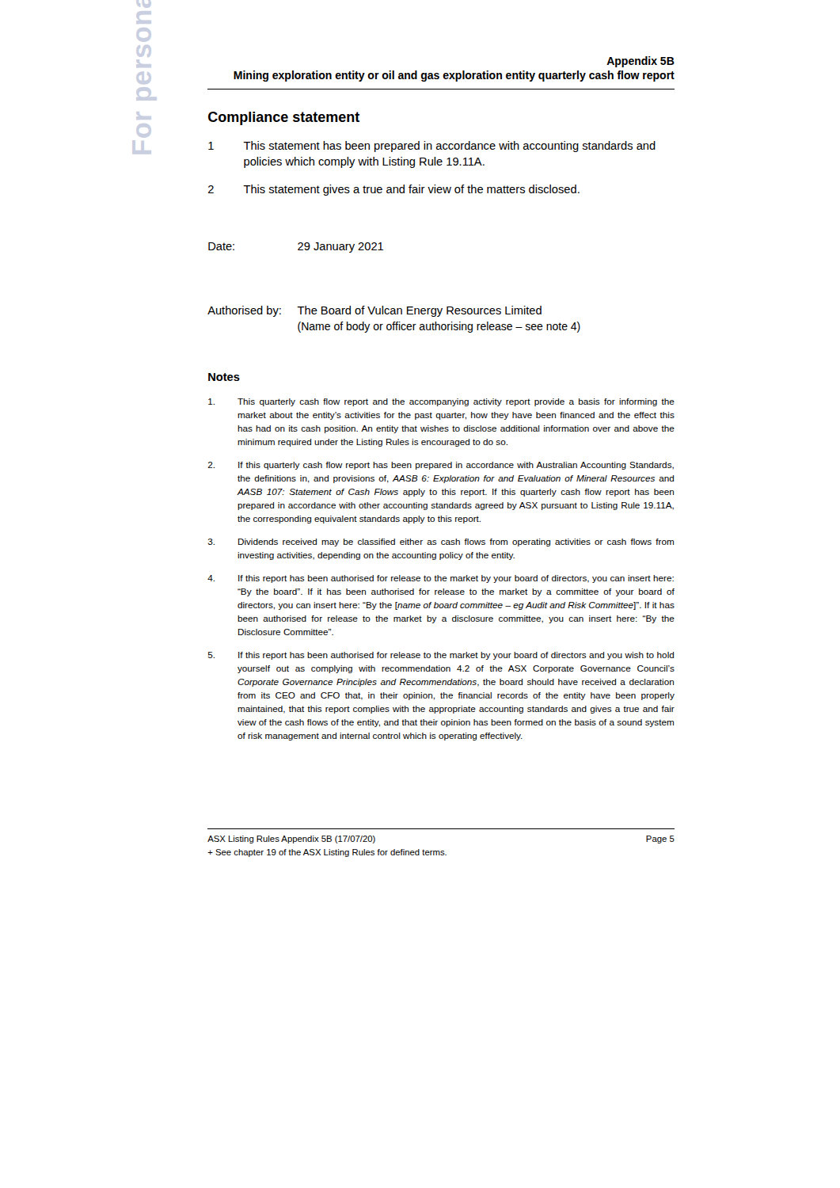For personal use only
Appendix 5B Mining exploration entity or oil and gas exploration entity quarterly cash flow report
Compliance statement
This statement has been prepared in accordance with accounting standards and policies which comply with Listing Rule 19.11A.
This statement gives a true and fair view of the matters disclosed.
Date:
29 January 2021
Authorised by:
The Board of Vulcan Energy Resources Limited
(Name of body or officer authorising release – see note 4)
Notes
This quarterly cash flow report and the accompanying activity report provide a basis for informing the market about the entity’s activities for the past quarter, how they have been financed and the effect this has had on its cash position. An entity that wishes to disclose additional information over and above the minimum required under the Listing Rules is encouraged to do so.
If this quarterly cash flow report has been prepared in accordance with Australian Accounting Standards, the definitions in, and provisions of, AASB 6: Exploration for and Evaluation of Mineral Resources and AASB 107: Statement of Cash Flows apply to this report. If this quarterly cash flow report has been prepared in accordance with other accounting standards agreed by ASX pursuant to Listing Rule 19.11A, the corresponding equivalent standards apply to this report.
Dividends received may be classified either as cash flows from operating activities or cash flows from investing activities, depending on the accounting policy of the entity.
If this report has been authorised for release to the market by your board of directors, you can insert here: “By the board”. If it has been authorised for release to the market by a committee of your board of directors, you can insert here: “By the [name of board committee – eg Audit and Risk Committee]”. If it has been authorised for release to the market by a disclosure committee, you can insert here: “By the Disclosure Committee”.
If this report has been authorised for release to the market by your board of directors and you wish to hold yourself out as complying with recommendation 4.2 of the ASX Corporate Governance Council’s Corporate Governance Principles and Recommendations, the board should have received a declaration from its CEO and CFO that, in their opinion, the financial records of the entity have been properly maintained, that this report complies with the appropriate accounting standards and gives a true and fair view of the cash flows of the entity, and that their opinion has been formed on the basis of a sound system of risk management and internal control which is operating effectively.
ASX Listing Rules Appendix 5B (17/07/20)
Page 5
+ See chapter 19 of the ASX Listing Rules for defined terms.